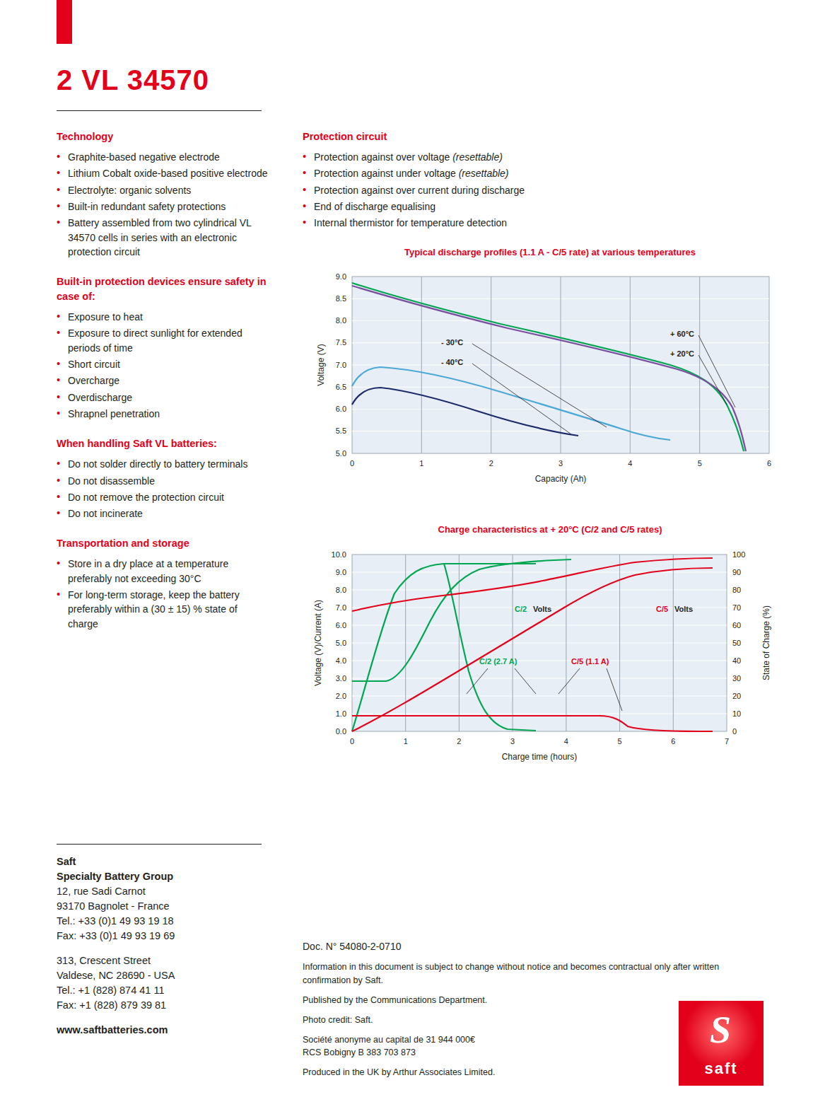2 VL 34570
Technology
Graphite-based negative electrode
Lithium Cobalt oxide-based positive electrode
Electrolyte: organic solvents
Built-in redundant safety protections
Battery assembled from two cylindrical VL 34570 cells in series with an electronic protection circuit
Built-in protection devices ensure safety in case of:
Exposure to heat
Exposure to direct sunlight for extended periods of time
Short circuit
Overcharge
Overdischarge
Shrapnel penetration
When handling Saft VL batteries:
Do not solder directly to battery terminals
Do not disassemble
Do not remove the protection circuit
Do not incinerate
Transportation and storage
Store in a dry place at a temperature preferably not exceeding 30°C
For long-term storage, keep the battery preferably within a (30 ± 15) % state of charge
Protection circuit
Protection against over voltage (resettable)
Protection against under voltage (resettable)
Protection against over current during discharge
End of discharge equalising
Internal thermistor for temperature detection
Typical discharge profiles (1.1 A - C/5 rate) at various temperatures
9.0 8.5 8.0 7.5 7.0 6.5 6.0 5.5 5.0 0 1 2 3 4 5 6 Voltage (V) Capacity (Ah) - 30°C - 40°C + 60°C + 20°C
Charge characteristics at + 20°C (C/2 and C/5 rates)
10.0 9.0 8.0 7.0 6.0 5.0 4.0 3.0 2.0 1.0 0.0 100 90 80 70 60 50 40 30 20 10 0 0 1 2 3 4 5 6 7 Voltage (V)/Current (A) State of Charge (%) Charge time (hours) C/2Volts C/5Volts C/2 (2.7 A) C/5 (1.1 A)
Saft
Specialty Battery Group
12, rue Sadi Carnot
93170 Bagnolet - France
Tel.: +33 (0)1 49 93 19 18
Fax: +33 (0)1 49 93 19 69
313, Crescent Street
Valdese, NC 28690 - USA
Tel.: +1 (828) 874 41 11
Fax: +1 (828) 879 39 81
www.saftbatteries.com
Doc. N° 54080-2-0710
Information in this document is subject to change without notice and becomes contractual only after written confirmation by Saft.
Published by the Communications Department.
Photo credit: Saft.
Société anonyme au capital de 31 944 000€
RCS Bobigny B 383 703 873
Produced in the UK by Arthur Associates Limited.
S saft